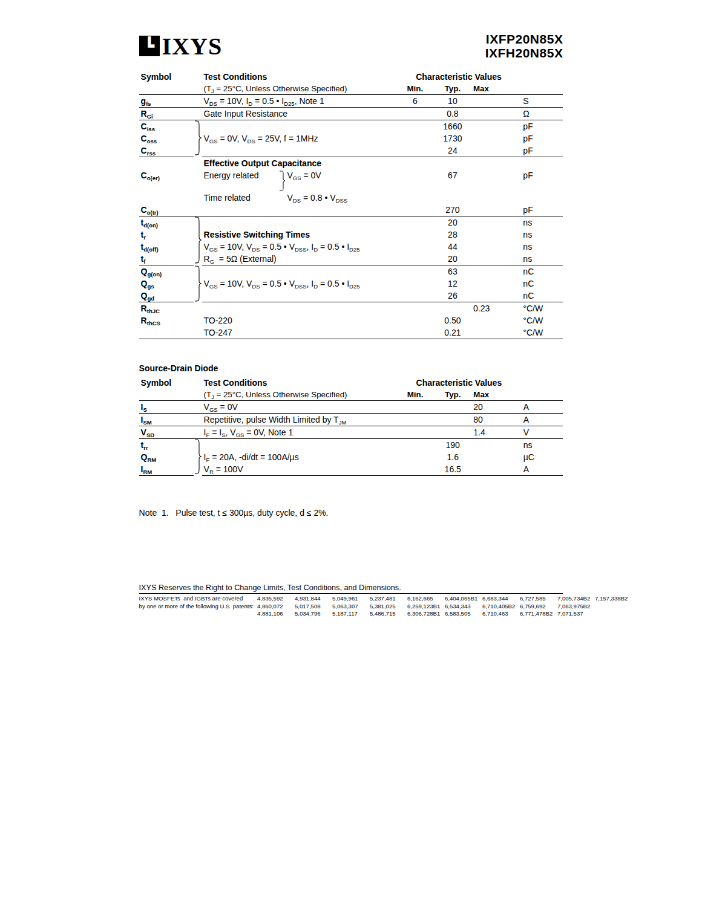┗
IXYS
IXFP20N85X
IXFH20N85X
| Symbol | | Test Conditions | Characteristic Values | |
| | | (T J = 25°C, Unless Otherwise Specified) | Min. | Typ. | Max | |
| g fs | | V DS = 10V, I D = 0.5 • I D25 , Note 1 | 6 | 10 | | S |
| R Gi | | Gate Input Resistance | | 0.8 | | Ω |
| C iss | | | | 1660 | | pF |
| C oss | V GS = 0V, V DS = 25V, f = 1MHz | | 1730 | | pF |
| C rss | | | 24 | | pF |
| | | Effective Output Capacitance | | | | |
| C o(er) | | / Energy related / / V GS = 0V / / Time related / / V DS = 0.8 • V DSS / | | 67 | | pF |
| C o(tr) | | | | 270 | | pF |
| t d(on) | | | | 20 | | ns |
| t r | Resistive Switching Times | | 28 | | ns |
| t d(off) | V GS = 10V, V DS = 0.5 • V DSS , I D = 0.5 • I D25 | | 44 | | ns |
| t f | R G = 5Ω (External) | | 20 | | ns |
| Q g(on) | | | | 63 | | nC |
| Q gs | V GS = 10V, V DS = 0.5 • V DSS , I D = 0.5 • I D25 | | 12 | | nC |
| Q gd | | | 26 | | nC |
| R thJC | | | | | 0.23 | °C/W |
| R thCS | | TO-220 | | 0.50 | | °C/W |
| | | TO-247 | | 0.21 | | °C/W |
Source-Drain Diode
| Symbol | | Test Conditions | Characteristic Values | |
| | | (T J = 25°C, Unless Otherwise Specified) | Min. | Typ. | Max | |
| I S | | V GS = 0V | | | 20 | A |
| I SM | | Repetitive, pulse Width Limited by T JM | | | 80 | A |
| V SD | | I F = I S , V GS = 0V, Note 1 | | | 1.4 | V |
| t rr | | | | 190 | | ns |
| Q RM | I F = 20A, -di/dt = 100A/µs | | 1.6 | | µC |
| I RM | V R = 100V | | 16.5 | | A |
Note 1. Pulse test, t ≤ 300µs, duty cycle, d ≤ 2%.
IXYS Reserves the Right to Change Limits, Test Conditions, and Dimensions.
IXYS MOSFETs and IGBTs are covered
by one or more of the following U.S. patents:
4,835,5924,931,8445,049,9615,237,4816,162,6656,404,065B16,683,3446,727,5857,005,734B27,157,338B2
4,860,0725,017,5085,063,3075,381,0256,259,123B16,534,3436,710,405B26,759,6927,063,975B2
4,881,1065,034,7965,187,1175,486,7156,306,728B16,583,5056,710,4636,771,478B27,071,537